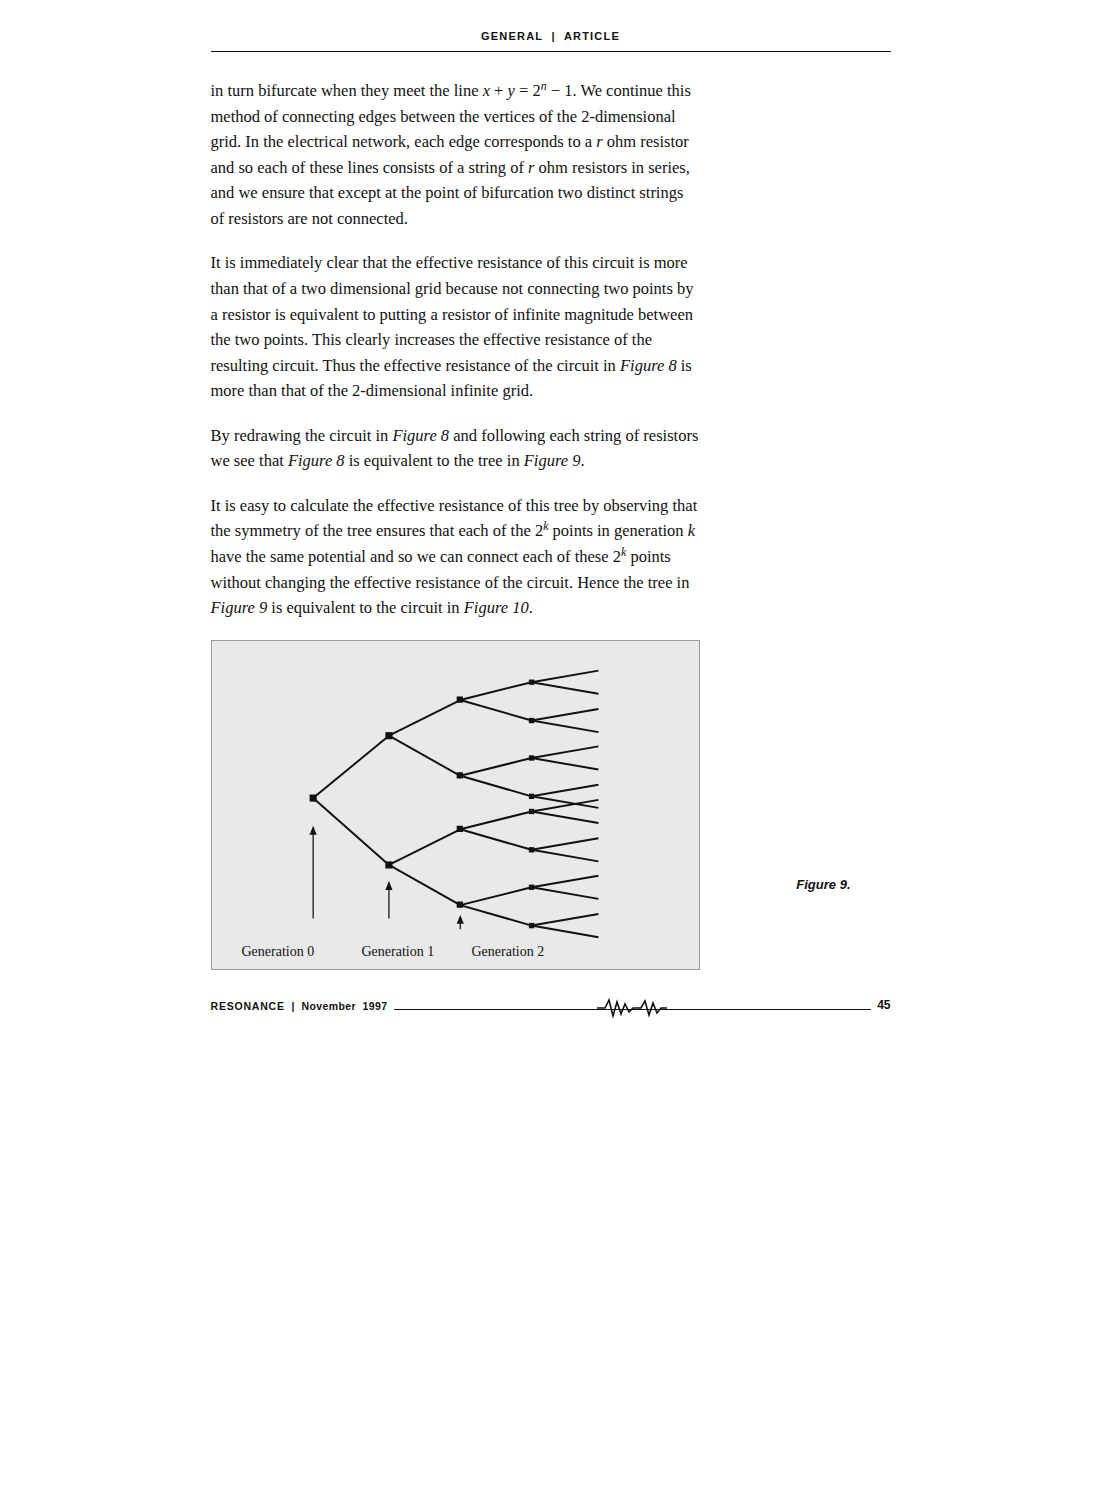GENERAL | ARTICLE
in turn bifurcate when they meet the line x + y = 2n − 1. We continue this method of connecting edges between the vertices of the 2-dimensional grid. In the electrical network, each edge corresponds to a r ohm resistor and so each of these lines consists of a string of r ohm resistors in series, and we ensure that except at the point of bifurcation two distinct strings of resistors are not connected.
It is immediately clear that the effective resistance of this circuit is more than that of a two dimensional grid because not connecting two points by a resistor is equivalent to putting a resistor of infinite magnitude between the two points. This clearly increases the effective resistance of the resulting circuit. Thus the effective resistance of the circuit in Figure 8 is more than that of the 2-dimensional infinite grid.
By redrawing the circuit in Figure 8 and following each string of resistors we see that Figure 8 is equivalent to the tree in Figure 9.
It is easy to calculate the effective resistance of this tree by observing that the symmetry of the tree ensures that each of the 2k points in generation k have the same potential and so we can connect each of these 2k points without changing the effective resistance of the circuit. Hence the tree in Figure 9 is equivalent to the circuit in Figure 10.
Generation 0 Generation 1 Generation 2
Figure 9.
RESONANCE | November 1997
45